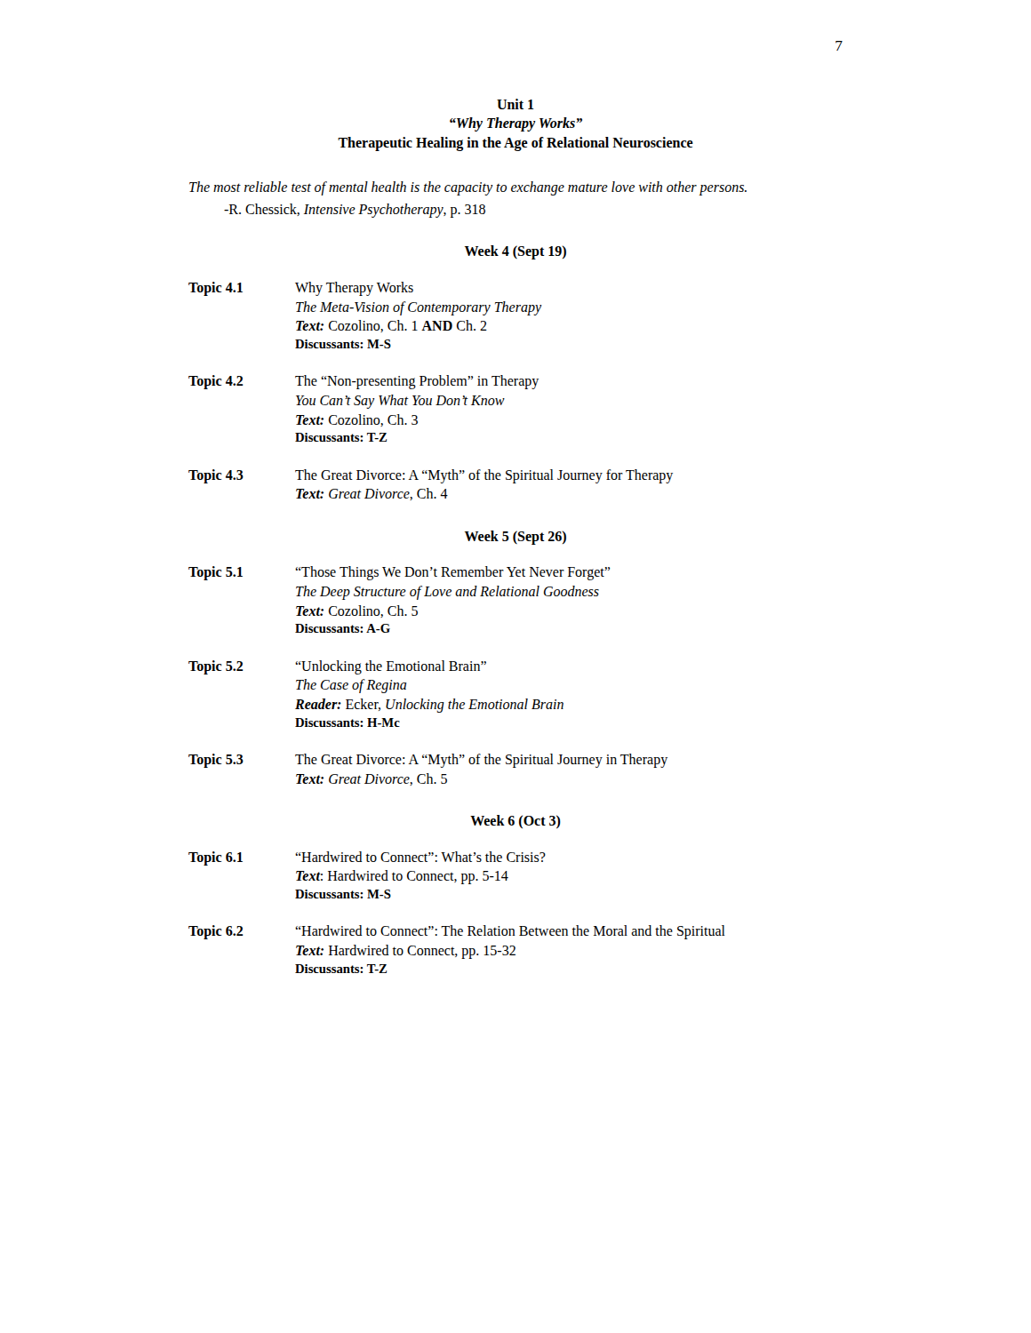7
Unit 1
“Why Therapy Works”
Therapeutic Healing in the Age of Relational Neuroscience
The most reliable test of mental health is the capacity to exchange mature love with other persons.
-R. Chessick, Intensive Psychotherapy, p. 318
Week 4 (Sept 19)
Topic 4.1
Why Therapy Works
The Meta-Vision of Contemporary Therapy
Text: Cozolino, Ch. 1 AND Ch. 2
Discussants: M-S
Topic 4.2
The “Non-presenting Problem” in Therapy
You Can’t Say What You Don’t Know
Text: Cozolino, Ch. 3
Discussants: T-Z
Topic 4.3
The Great Divorce: A “Myth” of the Spiritual Journey for Therapy
Text: Great Divorce, Ch. 4
Week 5 (Sept 26)
Topic 5.1
“Those Things We Don’t Remember Yet Never Forget”
The Deep Structure of Love and Relational Goodness
Text: Cozolino, Ch. 5
Discussants: A-G
Topic 5.2
“Unlocking the Emotional Brain”
The Case of Regina
Reader: Ecker, Unlocking the Emotional Brain
Discussants: H-Mc
Topic 5.3
The Great Divorce: A “Myth” of the Spiritual Journey in Therapy
Text: Great Divorce, Ch. 5
Week 6 (Oct 3)
Topic 6.1
“Hardwired to Connect”: What’s the Crisis?
Text: Hardwired to Connect, pp. 5-14
Discussants: M-S
Topic 6.2
“Hardwired to Connect”: The Relation Between the Moral and the Spiritual
Text: Hardwired to Connect, pp. 15-32
Discussants: T-Z